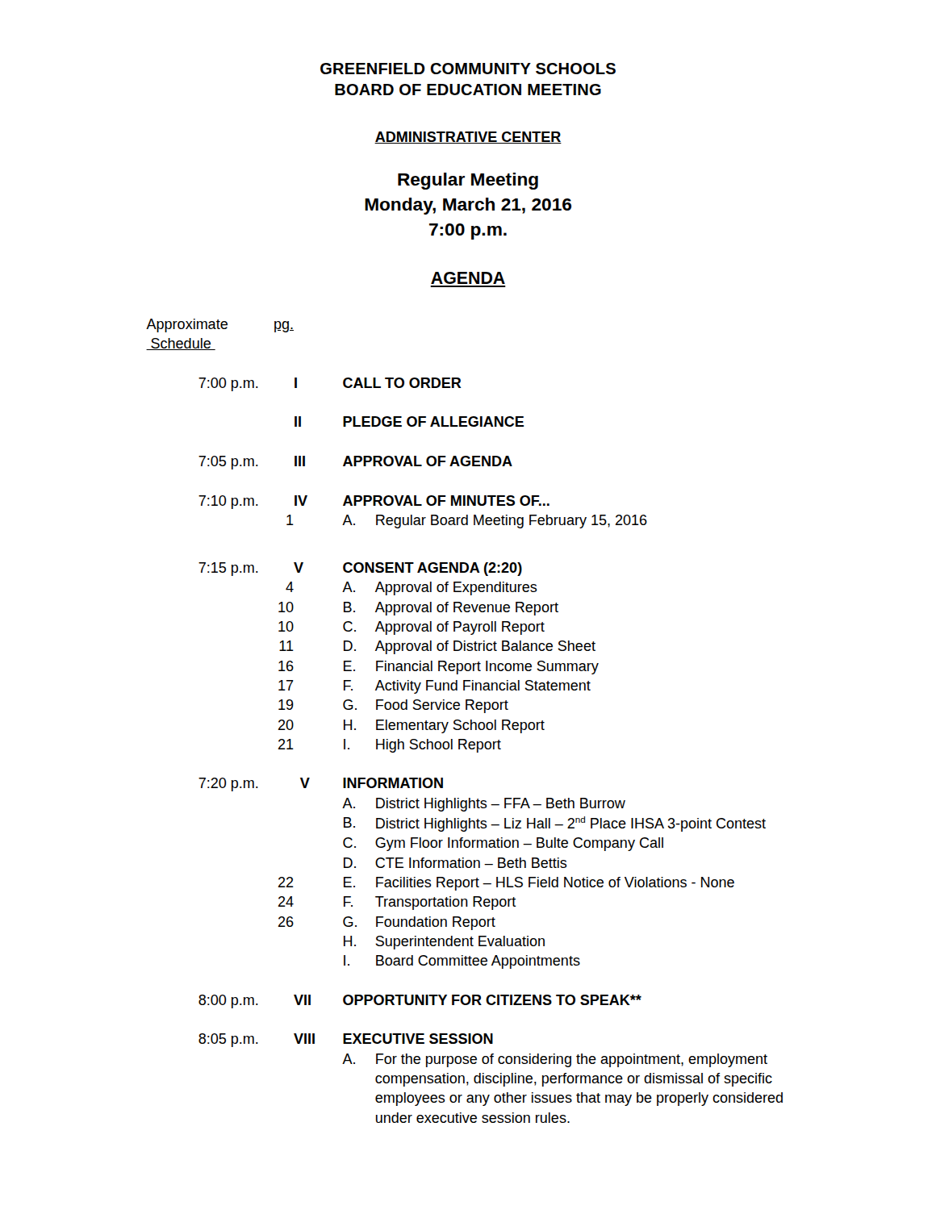GREENFIELD COMMUNITY SCHOOLS
BOARD OF EDUCATION MEETING
ADMINISTRATIVE CENTER
Regular Meeting
Monday, March 21, 2016
7:00 p.m.
AGENDA
| Approximate Schedule | pg. | | | |
| 7:00 p.m. | | I | CALL TO ORDER |
| | | II | PLEDGE OF ALLEGIANCE |
| 7:05 p.m. | | III | APPROVAL OF AGENDA |
| 7:10 p.m. | | IV | APPROVAL OF MINUTES OF... |
| | 1 | | A. | Regular Board Meeting February 15, 2016 |
| 7:15 p.m. | | V | CONSENT AGENDA (2:20) |
| | 4 | | A. | Approval of Expenditures |
| | 10 | | B. | Approval of Revenue Report |
| | 10 | | C. | Approval of Payroll Report |
| | 11 | | D. | Approval of District Balance Sheet |
| | 16 | | E. | Financial Report Income Summary |
| | 17 | | F. | Activity Fund Financial Statement |
| | 19 | | G. | Food Service Report |
| | 20 | | H. | Elementary School Report |
| | 21 | | I. | High School Report |
| 7:20 p.m. | | V | INFORMATION |
| | | | A. | District Highlights – FFA – Beth Burrow |
| | | | B. | District Highlights – Liz Hall – 2 nd Place IHSA 3-point Contest |
| | | | C. | Gym Floor Information – Bulte Company Call |
| | | | D. | CTE Information – Beth Bettis |
| | 22 | | E. | Facilities Report – HLS Field Notice of Violations - None |
| | 24 | | F. | Transportation Report |
| | 26 | | G. | Foundation Report |
| | | | H. | Superintendent Evaluation |
| | | | I. | Board Committee Appointments |
| 8:00 p.m. | | VII | OPPORTUNITY FOR CITIZENS TO SPEAK** |
| 8:05 p.m. | | VIII | EXECUTIVE SESSION |
| | | | A. | For the purpose of considering the appointment, employment compensation, discipline, performance or dismissal of specific employees or any other issues that may be properly considered under executive session rules. |